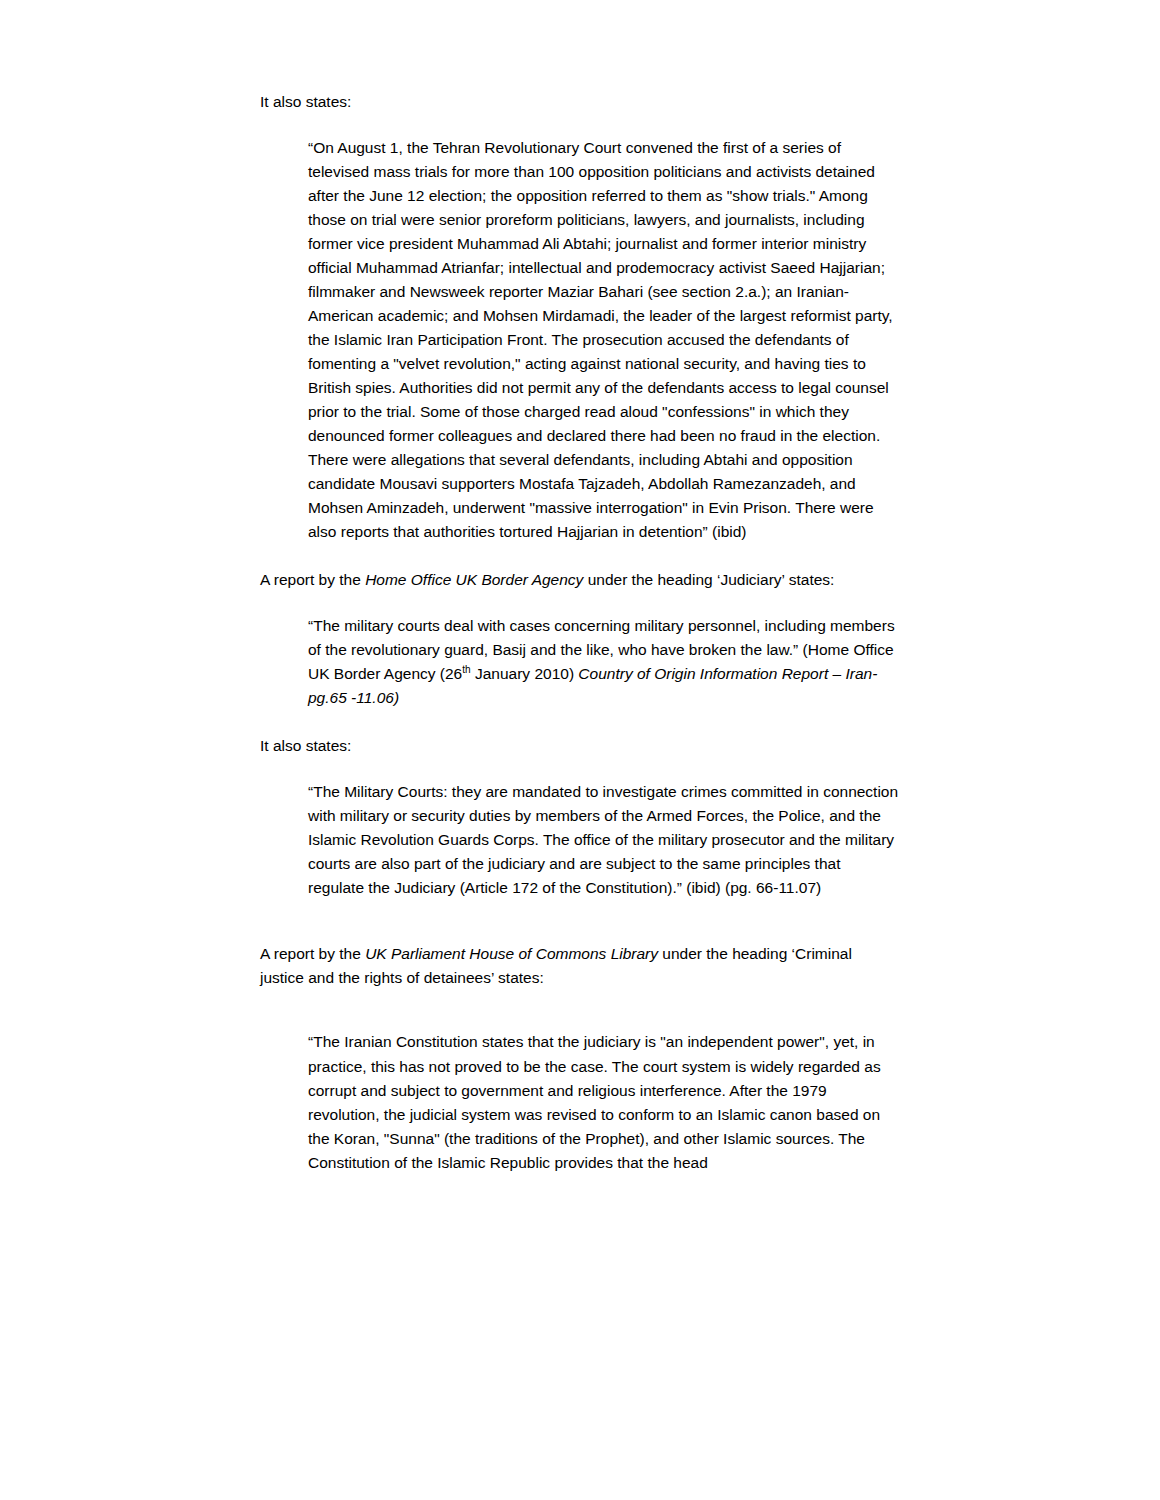It also states:
“On August 1, the Tehran Revolutionary Court convened the first of a series of televised mass trials for more than 100 opposition politicians and activists detained after the June 12 election; the opposition referred to them as "show trials." Among those on trial were senior proreform politicians, lawyers, and journalists, including former vice president Muhammad Ali Abtahi; journalist and former interior ministry official Muhammad Atrianfar; intellectual and prodemocracy activist Saeed Hajjarian; filmmaker and Newsweek reporter Maziar Bahari (see section 2.a.); an Iranian-American academic; and Mohsen Mirdamadi, the leader of the largest reformist party, the Islamic Iran Participation Front. The prosecution accused the defendants of fomenting a "velvet revolution," acting against national security, and having ties to British spies. Authorities did not permit any of the defendants access to legal counsel prior to the trial. Some of those charged read aloud "confessions" in which they denounced former colleagues and declared there had been no fraud in the election. There were allegations that several defendants, including Abtahi and opposition candidate Mousavi supporters Mostafa Tajzadeh, Abdollah Ramezanzadeh, and Mohsen Aminzadeh, underwent "massive interrogation" in Evin Prison. There were also reports that authorities tortured Hajjarian in detention” (ibid)
A report by the Home Office UK Border Agency under the heading ‘Judiciary’ states:
“The military courts deal with cases concerning military personnel, including members of the revolutionary guard, Basij and the like, who have broken the law.” (Home Office UK Border Agency (26th January 2010) Country of Origin Information Report – Iran- pg.65 -11.06)
It also states:
“The Military Courts: they are mandated to investigate crimes committed in connection with military or security duties by members of the Armed Forces, the Police, and the Islamic Revolution Guards Corps. The office of the military prosecutor and the military courts are also part of the judiciary and are subject to the same principles that regulate the Judiciary (Article 172 of the Constitution).” (ibid) (pg. 66-11.07)
A report by the UK Parliament House of Commons Library under the heading ‘Criminal justice and the rights of detainees’ states:
“The Iranian Constitution states that the judiciary is "an independent power", yet, in practice, this has not proved to be the case. The court system is widely regarded as corrupt and subject to government and religious interference. After the 1979 revolution, the judicial system was revised to conform to an Islamic canon based on the Koran, "Sunna" (the traditions of the Prophet), and other Islamic sources. The Constitution of the Islamic Republic provides that the head